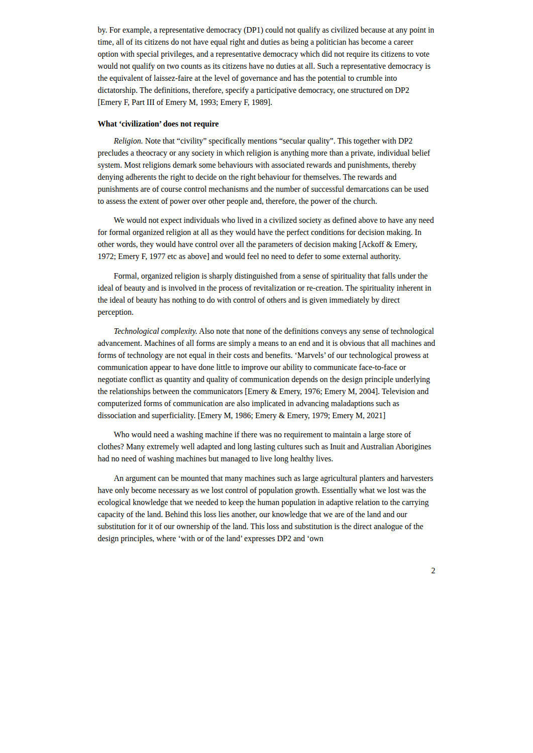by. For example, a representative democracy (DP1) could not qualify as civilized because at any point in time, all of its citizens do not have equal right and duties as being a politician has become a career option with special privileges, and a representative democracy which did not require its citizens to vote would not qualify on two counts as its citizens have no duties at all. Such a representative democracy is the equivalent of laissez-faire at the level of governance and has the potential to crumble into dictatorship. The definitions, therefore, specify a participative democracy, one structured on DP2 [Emery F, Part III of Emery M, 1993; Emery F, 1989].
What ‘civilization’ does not require
Religion. Note that “civility” specifically mentions “secular quality”. This together with DP2 precludes a theocracy or any society in which religion is anything more than a private, individual belief system. Most religions demark some behaviours with associated rewards and punishments, thereby denying adherents the right to decide on the right behaviour for themselves. The rewards and punishments are of course control mechanisms and the number of successful demarcations can be used to assess the extent of power over other people and, therefore, the power of the church.
We would not expect individuals who lived in a civilized society as defined above to have any need for formal organized religion at all as they would have the perfect conditions for decision making. In other words, they would have control over all the parameters of decision making [Ackoff & Emery, 1972; Emery F, 1977 etc as above] and would feel no need to defer to some external authority.
Formal, organized religion is sharply distinguished from a sense of spirituality that falls under the ideal of beauty and is involved in the process of revitalization or re-creation. The spirituality inherent in the ideal of beauty has nothing to do with control of others and is given immediately by direct perception.
Technological complexity. Also note that none of the definitions conveys any sense of technological advancement. Machines of all forms are simply a means to an end and it is obvious that all machines and forms of technology are not equal in their costs and benefits. ‘Marvels’ of our technological prowess at communication appear to have done little to improve our ability to communicate face-to-face or negotiate conflict as quantity and quality of communication depends on the design principle underlying the relationships between the communicators [Emery & Emery, 1976; Emery M, 2004]. Television and computerized forms of communication are also implicated in advancing maladaptions such as dissociation and superficiality. [Emery M, 1986; Emery & Emery, 1979; Emery M, 2021]
Who would need a washing machine if there was no requirement to maintain a large store of clothes? Many extremely well adapted and long lasting cultures such as Inuit and Australian Aborigines had no need of washing machines but managed to live long healthy lives.
An argument can be mounted that many machines such as large agricultural planters and harvesters have only become necessary as we lost control of population growth. Essentially what we lost was the ecological knowledge that we needed to keep the human population in adaptive relation to the carrying capacity of the land. Behind this loss lies another, our knowledge that we are of the land and our substitution for it of our ownership of the land. This loss and substitution is the direct analogue of the design principles, where ‘with or of the land’ expresses DP2 and ‘own
2